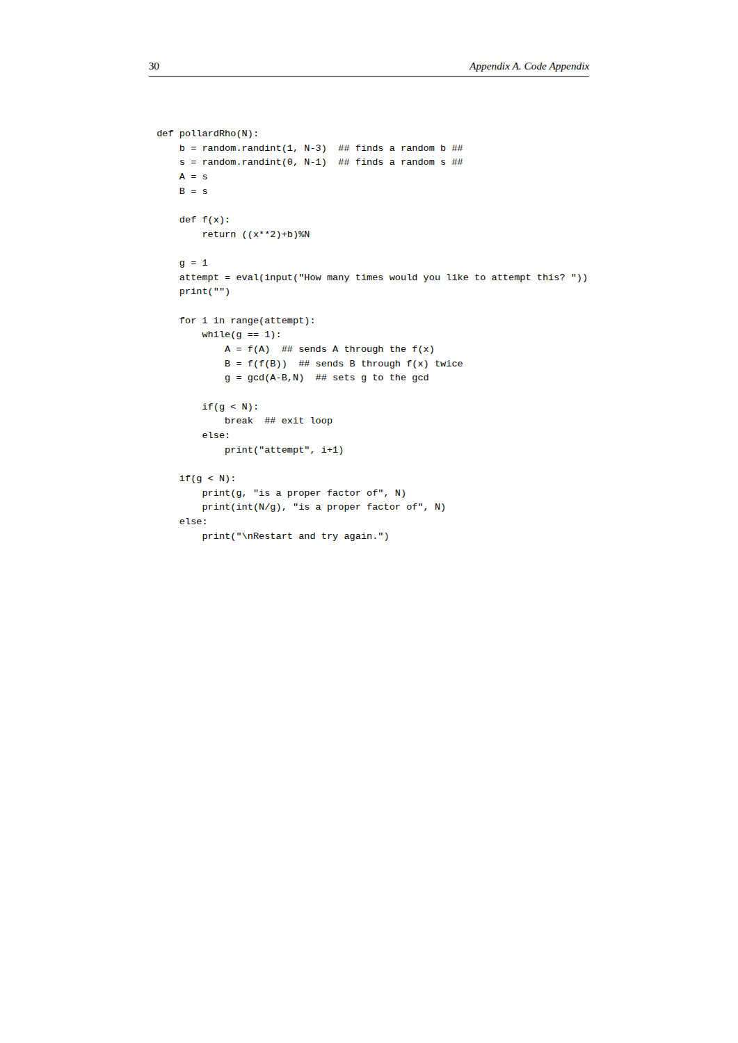30 Appendix A. Code Appendix
def pollardRho(N):
    b = random.randint(1, N-3)  ## finds a random b ##
    s = random.randint(0, N-1)  ## finds a random s ##
    A = s
    B = s

    def f(x):
        return ((x**2)+b)%N

    g = 1
    attempt = eval(input("How many times would you like to attempt this? "))
    print("")

    for i in range(attempt):
        while(g == 1):
            A = f(A)  ## sends A through the f(x)
            B = f(f(B))  ## sends B through f(x) twice
            g = gcd(A-B,N)  ## sets g to the gcd

        if(g < N):
            break  ## exit loop
        else:
            print("attempt", i+1)

    if(g < N):
        print(g, "is a proper factor of", N)
        print(int(N/g), "is a proper factor of", N)
    else:
        print("\nRestart and try again.")